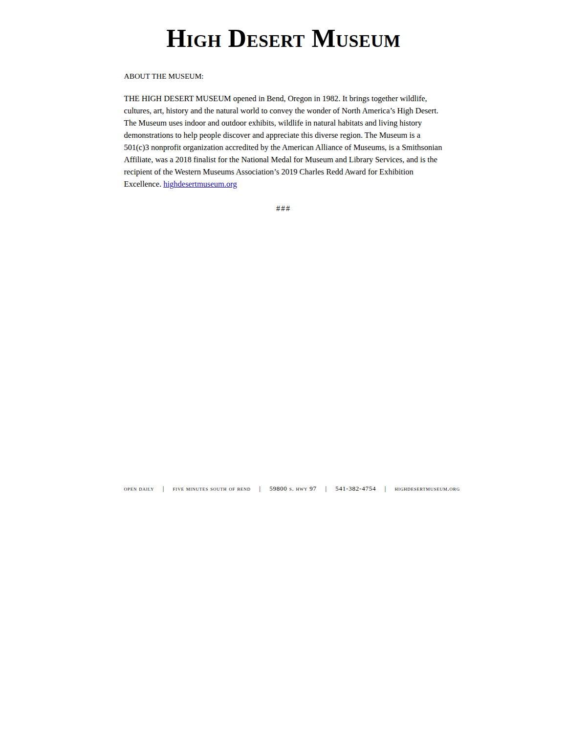High Desert Museum
ABOUT THE MUSEUM:
THE HIGH DESERT MUSEUM opened in Bend, Oregon in 1982. It brings together wildlife, cultures, art, history and the natural world to convey the wonder of North America’s High Desert. The Museum uses indoor and outdoor exhibits, wildlife in natural habitats and living history demonstrations to help people discover and appreciate this diverse region. The Museum is a 501(c)3 nonprofit organization accredited by the American Alliance of Museums, is a Smithsonian Affiliate, was a 2018 finalist for the National Medal for Museum and Library Services, and is the recipient of the Western Museums Association’s 2019 Charles Redd Award for Exhibition Excellence. highdesertmuseum.org
###
open daily | five minutes south of bend | 59800 s. hwy 97 | 541-382-4754 | highdesertmuseum.org